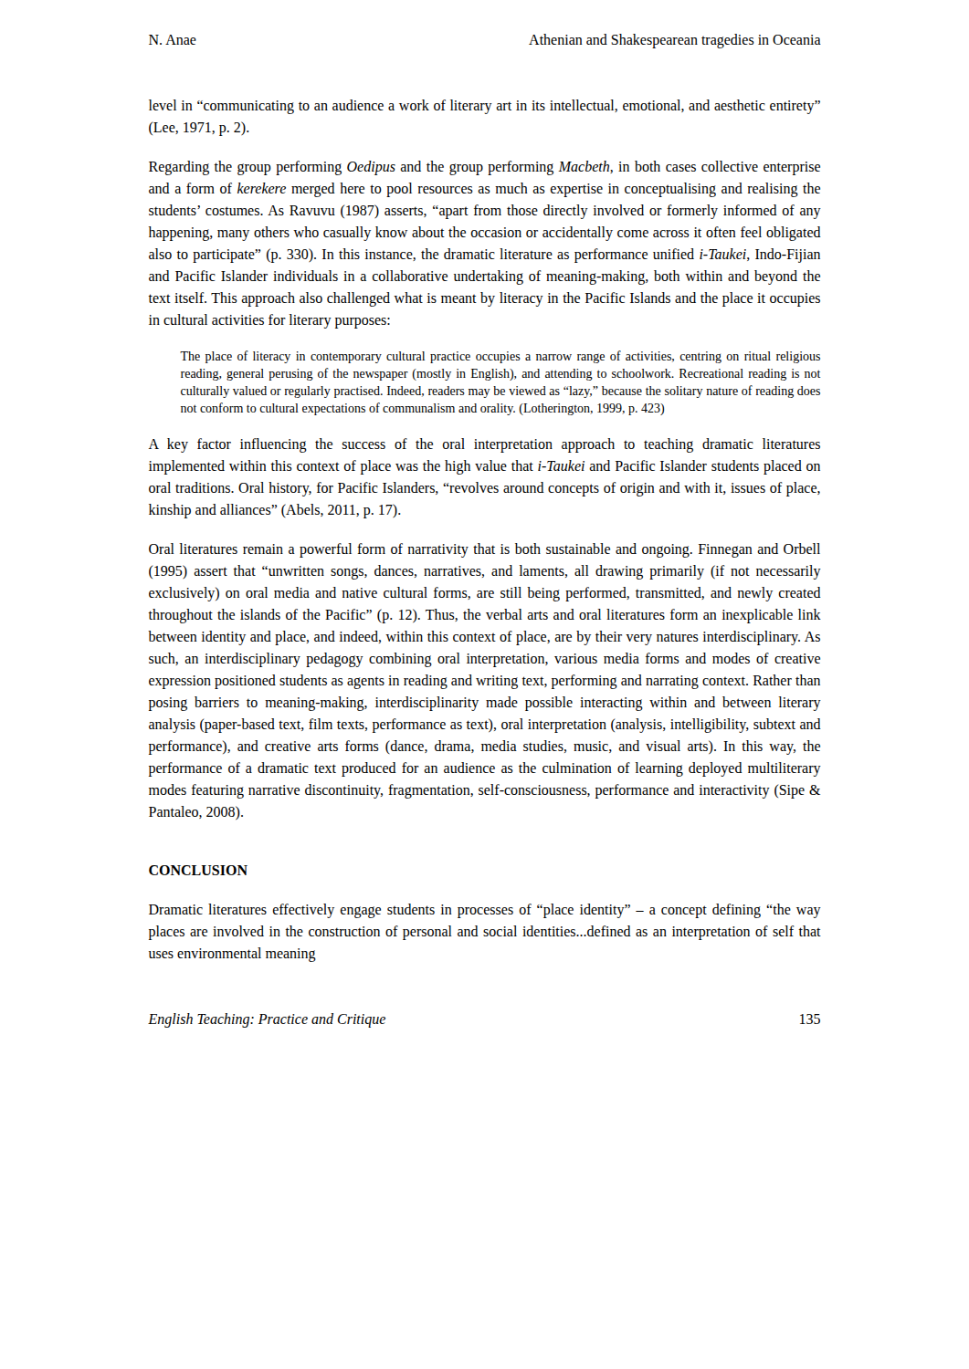N. Anae Athenian and Shakespearean tragedies in Oceania
level in “communicating to an audience a work of literary art in its intellectual, emotional, and aesthetic entirety” (Lee, 1971, p. 2).
Regarding the group performing Oedipus and the group performing Macbeth, in both cases collective enterprise and a form of kerekere merged here to pool resources as much as expertise in conceptualising and realising the students’ costumes. As Ravuvu (1987) asserts, “apart from those directly involved or formerly informed of any happening, many others who casually know about the occasion or accidentally come across it often feel obligated also to participate” (p. 330). In this instance, the dramatic literature as performance unified i-Taukei, Indo-Fijian and Pacific Islander individuals in a collaborative undertaking of meaning-making, both within and beyond the text itself. This approach also challenged what is meant by literacy in the Pacific Islands and the place it occupies in cultural activities for literary purposes:
The place of literacy in contemporary cultural practice occupies a narrow range of activities, centring on ritual religious reading, general perusing of the newspaper (mostly in English), and attending to schoolwork. Recreational reading is not culturally valued or regularly practised. Indeed, readers may be viewed as “lazy,” because the solitary nature of reading does not conform to cultural expectations of communalism and orality. (Lotherington, 1999, p. 423)
A key factor influencing the success of the oral interpretation approach to teaching dramatic literatures implemented within this context of place was the high value that i-Taukei and Pacific Islander students placed on oral traditions. Oral history, for Pacific Islanders, “revolves around concepts of origin and with it, issues of place, kinship and alliances” (Abels, 2011, p. 17).
Oral literatures remain a powerful form of narrativity that is both sustainable and ongoing. Finnegan and Orbell (1995) assert that “unwritten songs, dances, narratives, and laments, all drawing primarily (if not necessarily exclusively) on oral media and native cultural forms, are still being performed, transmitted, and newly created throughout the islands of the Pacific” (p. 12). Thus, the verbal arts and oral literatures form an inexplicable link between identity and place, and indeed, within this context of place, are by their very natures interdisciplinary. As such, an interdisciplinary pedagogy combining oral interpretation, various media forms and modes of creative expression positioned students as agents in reading and writing text, performing and narrating context. Rather than posing barriers to meaning-making, interdisciplinarity made possible interacting within and between literary analysis (paper-based text, film texts, performance as text), oral interpretation (analysis, intelligibility, subtext and performance), and creative arts forms (dance, drama, media studies, music, and visual arts). In this way, the performance of a dramatic text produced for an audience as the culmination of learning deployed multiliterary modes featuring narrative discontinuity, fragmentation, self-consciousness, performance and interactivity (Sipe & Pantaleo, 2008).
Conclusion
Dramatic literatures effectively engage students in processes of “place identity” – a concept defining “the way places are involved in the construction of personal and social identities...defined as an interpretation of self that uses environmental meaning
English Teaching: Practice and Critique 135